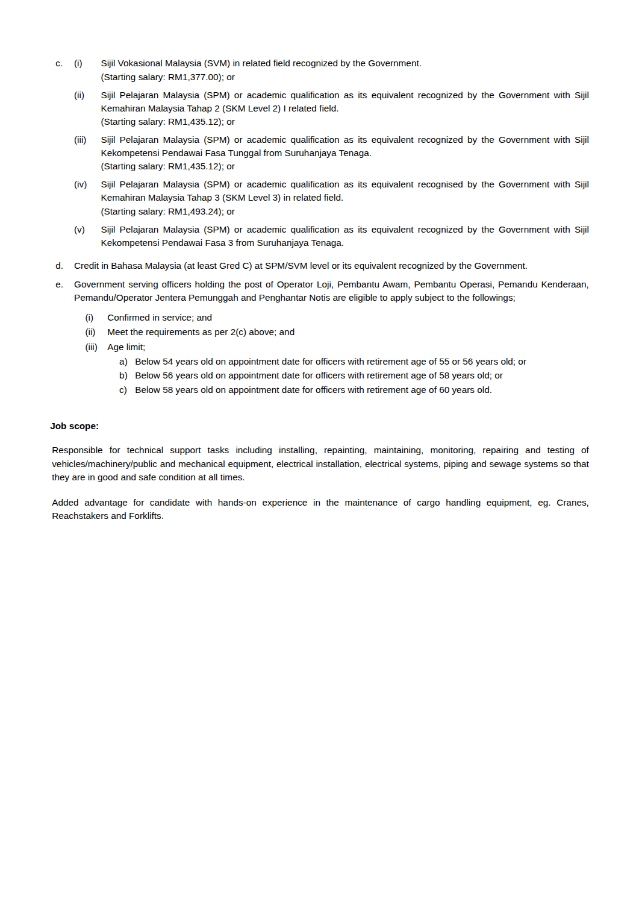c.
(i)
Sijil Vokasional Malaysia (SVM) in related field recognized by the Government. (Starting salary: RM1,377.00); or
(ii)
Sijil Pelajaran Malaysia (SPM) or academic qualification as its equivalent recognized by the Government with Sijil Kemahiran Malaysia Tahap 2 (SKM Level 2) I related field. (Starting salary: RM1,435.12); or
(iii)
Sijil Pelajaran Malaysia (SPM) or academic qualification as its equivalent recognized by the Government with Sijil Kekompetensi Pendawai Fasa Tunggal from Suruhanjaya Tenaga. (Starting salary: RM1,435.12); or
(iv)
Sijil Pelajaran Malaysia (SPM) or academic qualification as its equivalent recognised by the Government with Sijil Kemahiran Malaysia Tahap 3 (SKM Level 3) in related field. (Starting salary: RM1,493.24); or
(v)
Sijil Pelajaran Malaysia (SPM) or academic qualification as its equivalent recognized by the Government with Sijil Kekompetensi Pendawai Fasa 3 from Suruhanjaya Tenaga.
d.
Credit in Bahasa Malaysia (at least Gred C) at SPM/SVM level or its equivalent recognized by the Government.
e.
Government serving officers holding the post of Operator Loji, Pembantu Awam, Pembantu Operasi, Pemandu Kenderaan, Pemandu/Operator Jentera Pemunggah and Penghantar Notis are eligible to apply subject to the followings;
(i)
Confirmed in service; and
(ii)
Meet the requirements as per 2(c) above; and
(iii)
Age limit;
a)
Below 54 years old on appointment date for officers with retirement age of 55 or 56 years old; or
b)
Below 56 years old on appointment date for officers with retirement age of 58 years old; or
c)
Below 58 years old on appointment date for officers with retirement age of 60 years old.
Job scope:
Responsible for technical support tasks including installing, repainting, maintaining, monitoring, repairing and testing of vehicles/machinery/public and mechanical equipment, electrical installation, electrical systems, piping and sewage systems so that they are in good and safe condition at all times.
Added advantage for candidate with hands-on experience in the maintenance of cargo handling equipment, eg. Cranes, Reachstakers and Forklifts.